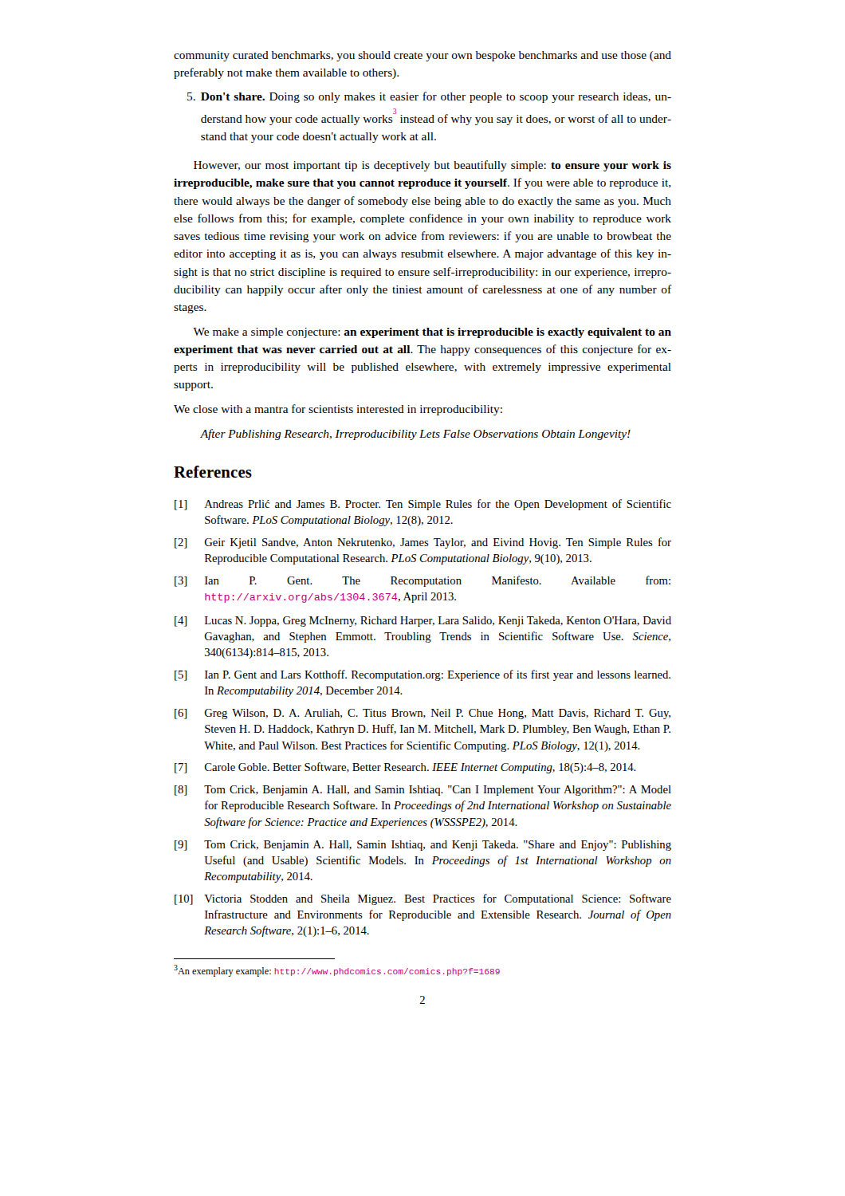community curated benchmarks, you should create your own bespoke benchmarks and use those (and preferably not make them available to others).
5. Don't share. Doing so only makes it easier for other people to scoop your research ideas, understand how your code actually works3 instead of why you say it does, or worst of all to understand that your code doesn't actually work at all.
However, our most important tip is deceptively but beautifully simple: to ensure your work is irreproducible, make sure that you cannot reproduce it yourself. If you were able to reproduce it, there would always be the danger of somebody else being able to do exactly the same as you. Much else follows from this; for example, complete confidence in your own inability to reproduce work saves tedious time revising your work on advice from reviewers: if you are unable to browbeat the editor into accepting it as is, you can always resubmit elsewhere. A major advantage of this key insight is that no strict discipline is required to ensure self-irreproducibility: in our experience, irreproducibility can happily occur after only the tiniest amount of carelessness at one of any number of stages.
We make a simple conjecture: an experiment that is irreproducible is exactly equivalent to an experiment that was never carried out at all. The happy consequences of this conjecture for experts in irreproducibility will be published elsewhere, with extremely impressive experimental support.
We close with a mantra for scientists interested in irreproducibility:
After Publishing Research, Irreproducibility Lets False Observations Obtain Longevity!
References
[1] Andreas Prlić and James B. Procter. Ten Simple Rules for the Open Development of Scientific Software. PLoS Computational Biology, 12(8), 2012.
[2] Geir Kjetil Sandve, Anton Nekrutenko, James Taylor, and Eivind Hovig. Ten Simple Rules for Reproducible Computational Research. PLoS Computational Biology, 9(10), 2013.
[3] Ian P. Gent. The Recomputation Manifesto. Available from: http://arxiv.org/abs/1304.3674, April 2013.
[4] Lucas N. Joppa, Greg McInerny, Richard Harper, Lara Salido, Kenji Takeda, Kenton O'Hara, David Gavaghan, and Stephen Emmott. Troubling Trends in Scientific Software Use. Science, 340(6134):814–815, 2013.
[5] Ian P. Gent and Lars Kotthoff. Recomputation.org: Experience of its first year and lessons learned. In Recomputability 2014, December 2014.
[6] Greg Wilson, D. A. Aruliah, C. Titus Brown, Neil P. Chue Hong, Matt Davis, Richard T. Guy, Steven H. D. Haddock, Kathryn D. Huff, Ian M. Mitchell, Mark D. Plumbley, Ben Waugh, Ethan P. White, and Paul Wilson. Best Practices for Scientific Computing. PLoS Biology, 12(1), 2014.
[7] Carole Goble. Better Software, Better Research. IEEE Internet Computing, 18(5):4–8, 2014.
[8] Tom Crick, Benjamin A. Hall, and Samin Ishtiaq. "Can I Implement Your Algorithm?": A Model for Reproducible Research Software. In Proceedings of 2nd International Workshop on Sustainable Software for Science: Practice and Experiences (WSSSPE2), 2014.
[9] Tom Crick, Benjamin A. Hall, Samin Ishtiaq, and Kenji Takeda. "Share and Enjoy": Publishing Useful (and Usable) Scientific Models. In Proceedings of 1st International Workshop on Recomputability, 2014.
[10] Victoria Stodden and Sheila Miguez. Best Practices for Computational Science: Software Infrastructure and Environments for Reproducible and Extensible Research. Journal of Open Research Software, 2(1):1–6, 2014.
3An exemplary example: http://www.phdcomics.com/comics.php?f=1689
2